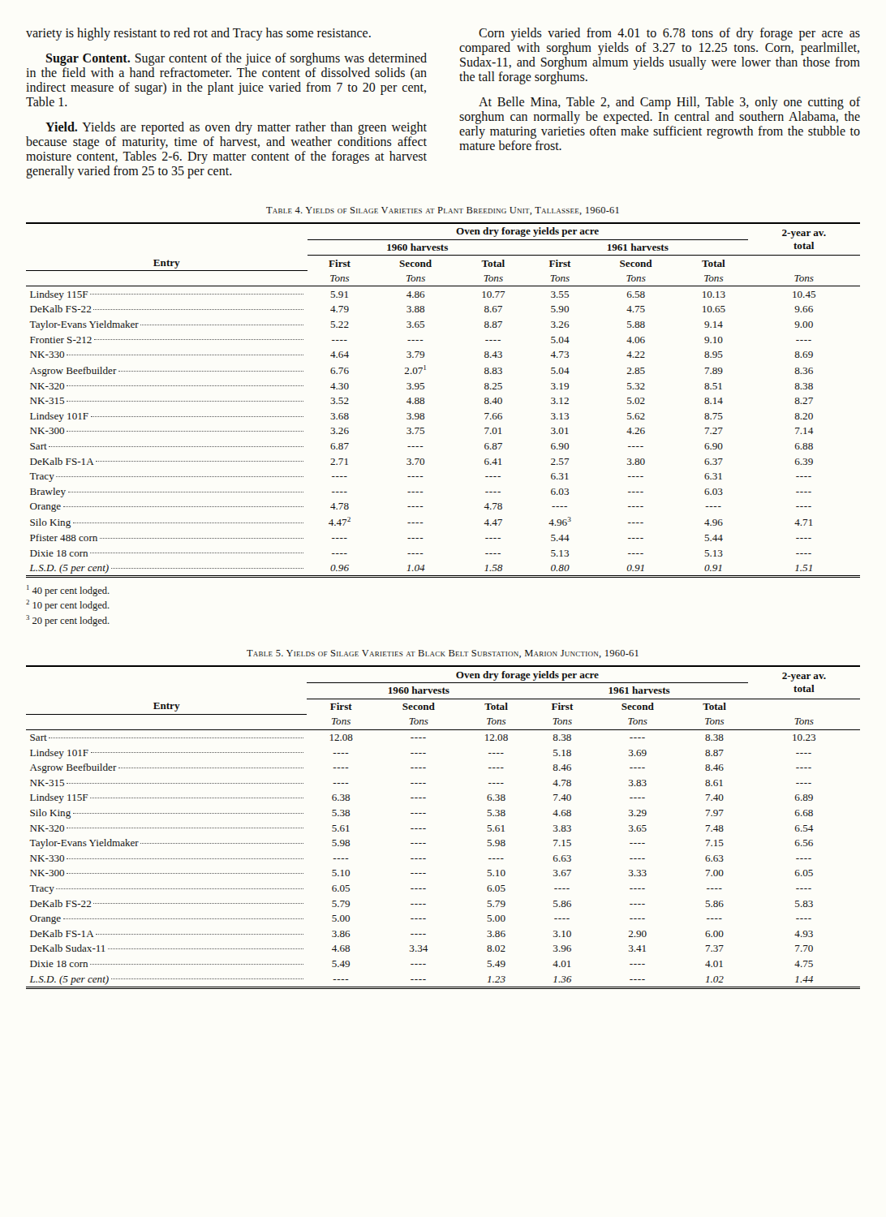variety is highly resistant to red rot and Tracy has some resistance.
Sugar Content. Sugar content of the juice of sorghums was determined in the field with a hand refractometer. The content of dissolved solids (an indirect measure of sugar) in the plant juice varied from 7 to 20 per cent, Table 1.
Yield. Yields are reported as oven dry matter rather than green weight because stage of maturity, time of harvest, and weather conditions affect moisture content, Tables 2-6. Dry matter content of the forages at harvest generally varied from 25 to 35 per cent.
Corn yields varied from 4.01 to 6.78 tons of dry forage per acre as compared with sorghum yields of 3.27 to 12.25 tons. Corn, pearlmillet, Sudax-11, and Sorghum almum yields usually were lower than those from the tall forage sorghums.
At Belle Mina, Table 2, and Camp Hill, Table 3, only one cutting of sorghum can normally be expected. In central and southern Alabama, the early maturing varieties often make sufficient regrowth from the stubble to mature before frost.
Table 4. Yields of Silage Varieties at Plant Breeding Unit, Tallassee, 1960-61
| Entry | Oven dry forage yields per acre | 2-year av. total |
| --- | --- | --- |
| 1960 harvests | 1961 harvests |
| First | Second | Total | First | Second | Total | |
| | Tons | Tons | Tons | Tons | Tons | Tons | Tons |
| Lindsey 115F | 5.91 | 4.86 | 10.77 | 3.55 | 6.58 | 10.13 | 10.45 |
| DeKalb FS-22 | 4.79 | 3.88 | 8.67 | 5.90 | 4.75 | 10.65 | 9.66 |
| Taylor-Evans Yieldmaker | 5.22 | 3.65 | 8.87 | 3.26 | 5.88 | 9.14 | 9.00 |
| Frontier S-212 | ---- | ---- | ---- | 5.04 | 4.06 | 9.10 | ---- |
| NK-330 | 4.64 | 3.79 | 8.43 | 4.73 | 4.22 | 8.95 | 8.69 |
| Asgrow Beefbuilder | 6.76 | 2.07 1 | 8.83 | 5.04 | 2.85 | 7.89 | 8.36 |
| NK-320 | 4.30 | 3.95 | 8.25 | 3.19 | 5.32 | 8.51 | 8.38 |
| NK-315 | 3.52 | 4.88 | 8.40 | 3.12 | 5.02 | 8.14 | 8.27 |
| Lindsey 101F | 3.68 | 3.98 | 7.66 | 3.13 | 5.62 | 8.75 | 8.20 |
| NK-300 | 3.26 | 3.75 | 7.01 | 3.01 | 4.26 | 7.27 | 7.14 |
| Sart | 6.87 | ---- | 6.87 | 6.90 | ---- | 6.90 | 6.88 |
| DeKalb FS-1A | 2.71 | 3.70 | 6.41 | 2.57 | 3.80 | 6.37 | 6.39 |
| Tracy | ---- | ---- | ---- | 6.31 | ---- | 6.31 | ---- |
| Brawley | ---- | ---- | ---- | 6.03 | ---- | 6.03 | ---- |
| Orange | 4.78 | ---- | 4.78 | ---- | ---- | ---- | ---- |
| Silo King | 4.47 2 | ---- | 4.47 | 4.96 3 | ---- | 4.96 | 4.71 |
| Pfister 488 corn | ---- | ---- | ---- | 5.44 | ---- | 5.44 | ---- |
| Dixie 18 corn | ---- | ---- | ---- | 5.13 | ---- | 5.13 | ---- |
| L.S.D. (5 per cent) | 0.96 | 1.04 | 1.58 | 0.80 | 0.91 | 0.91 | 1.51 |
1 40 per cent lodged.
2 10 per cent lodged.
3 20 per cent lodged.
Table 5. Yields of Silage Varieties at Black Belt Substation, Marion Junction, 1960-61
| Entry | Oven dry forage yields per acre | 2-year av. total |
| --- | --- | --- |
| 1960 harvests | 1961 harvests |
| First | Second | Total | First | Second | Total | |
| | Tons | Tons | Tons | Tons | Tons | Tons | Tons |
| Sart | 12.08 | ---- | 12.08 | 8.38 | ---- | 8.38 | 10.23 |
| Lindsey 101F | ---- | ---- | ---- | 5.18 | 3.69 | 8.87 | ---- |
| Asgrow Beefbuilder | ---- | ---- | ---- | 8.46 | ---- | 8.46 | ---- |
| NK-315 | ---- | ---- | ---- | 4.78 | 3.83 | 8.61 | ---- |
| Lindsey 115F | 6.38 | ---- | 6.38 | 7.40 | ---- | 7.40 | 6.89 |
| Silo King | 5.38 | ---- | 5.38 | 4.68 | 3.29 | 7.97 | 6.68 |
| NK-320 | 5.61 | ---- | 5.61 | 3.83 | 3.65 | 7.48 | 6.54 |
| Taylor-Evans Yieldmaker | 5.98 | ---- | 5.98 | 7.15 | ---- | 7.15 | 6.56 |
| NK-330 | ---- | ---- | ---- | 6.63 | ---- | 6.63 | ---- |
| NK-300 | 5.10 | ---- | 5.10 | 3.67 | 3.33 | 7.00 | 6.05 |
| Tracy | 6.05 | ---- | 6.05 | ---- | ---- | ---- | ---- |
| DeKalb FS-22 | 5.79 | ---- | 5.79 | 5.86 | ---- | 5.86 | 5.83 |
| Orange | 5.00 | ---- | 5.00 | ---- | ---- | ---- | ---- |
| DeKalb FS-1A | 3.86 | ---- | 3.86 | 3.10 | 2.90 | 6.00 | 4.93 |
| DeKalb Sudax-11 | 4.68 | 3.34 | 8.02 | 3.96 | 3.41 | 7.37 | 7.70 |
| Dixie 18 corn | 5.49 | ---- | 5.49 | 4.01 | ---- | 4.01 | 4.75 |
| L.S.D. (5 per cent) | ---- | ---- | 1.23 | 1.36 | ---- | 1.02 | 1.44 |